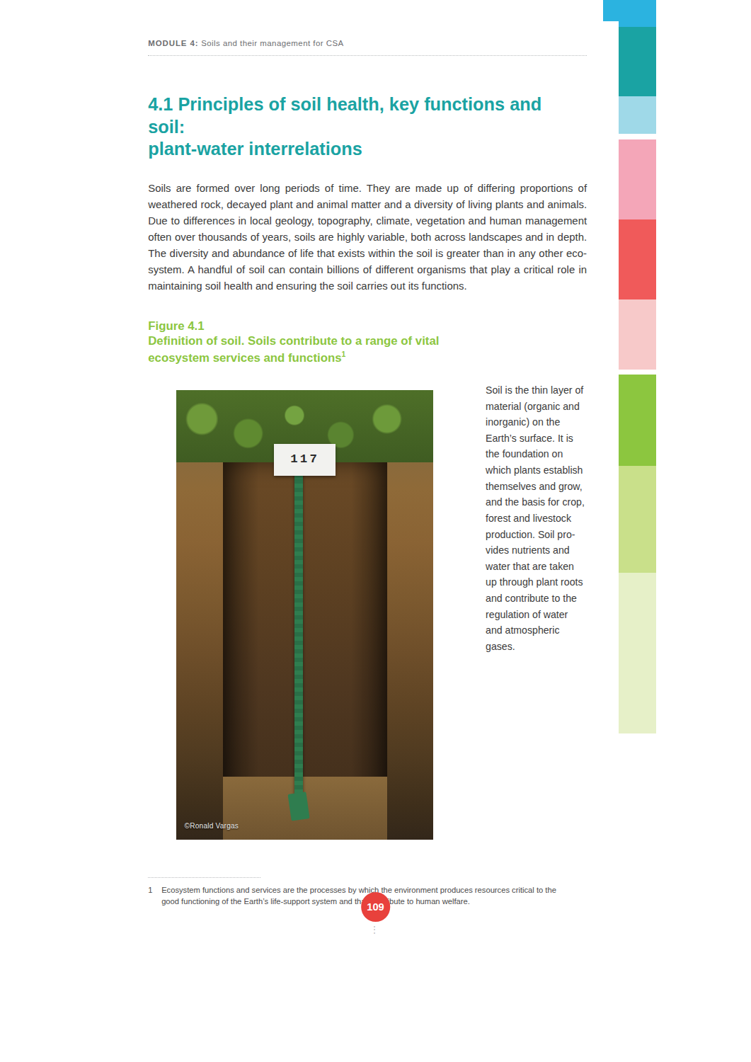MODULE 4: Soils and their management for CSA
4.1 Principles of soil health, key functions and soil:
plant-water interrelations
Soils are formed over long periods of time. They are made up of differing proportions of weathered rock, decayed plant and animal matter and a diversity of living plants and animals. Due to differences in local geology, topography, climate, vegetation and human management often over thousands of years, soils are highly variable, both across landscapes and in depth. The diversity and abundance of life that exists within the soil is greater than in any other ecosystem. A handful of soil can contain billions of different organisms that play a critical role in maintaining soil health and ensuring the soil carries out its functions.
Figure 4.1 Definition of soil. Soils contribute to a range of vital ecosystem services and functions1
117
©Ronald Vargas
Soil is the thin layer of material (organic and inorganic) on the Earth’s surface. It is the foundation on which plants establish themselves and grow, and the basis for crop, forest and livestock production. Soil provides nutrients and water that are taken up through plant roots and contribute to the regulation of water and atmospheric gases.
1 Ecosystem functions and services are the processes by which the environment produces resources critical to the good functioning of the Earth’s life-support system and that contribute to human welfare.
109
⋮